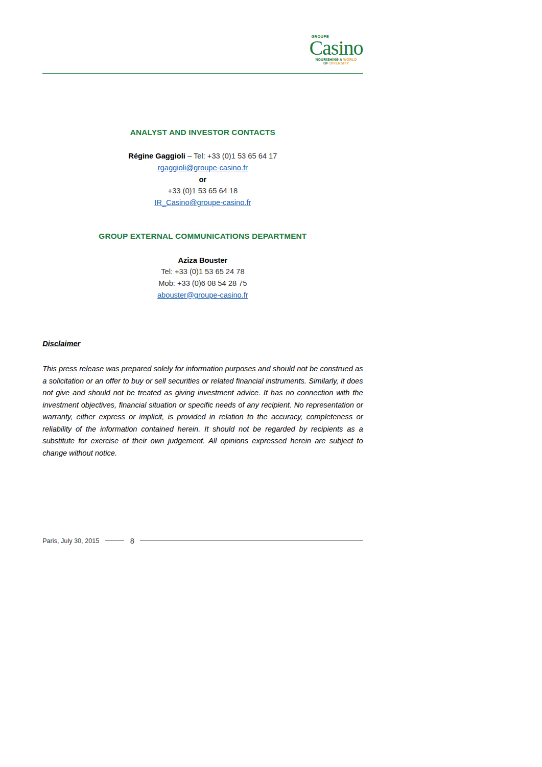GROUPE
Casino
NOURISHING A WORLD
OF DIVERSITY
ANALYST AND INVESTOR CONTACTS
Régine Gaggioli – Tel: +33 (0)1 53 65 64 17
rgaggioli@groupe-casino.fr
or
+33 (0)1 53 65 64 18
IR_Casino@groupe-casino.fr
GROUP EXTERNAL COMMUNICATIONS DEPARTMENT
Aziza Bouster
Tel: +33 (0)1 53 65 24 78
Mob: +33 (0)6 08 54 28 75
abouster@groupe-casino.fr
Disclaimer
This press release was prepared solely for information purposes and should not be construed as a solicitation or an offer to buy or sell securities or related financial instruments. Similarly, it does not give and should not be treated as giving investment advice. It has no connection with the investment objectives, financial situation or specific needs of any recipient. No representation or warranty, either express or implicit, is provided in relation to the accuracy, completeness or reliability of the information contained herein. It should not be regarded by recipients as a substitute for exercise of their own judgement. All opinions expressed herein are subject to change without notice.
Paris, July 30, 2015 8